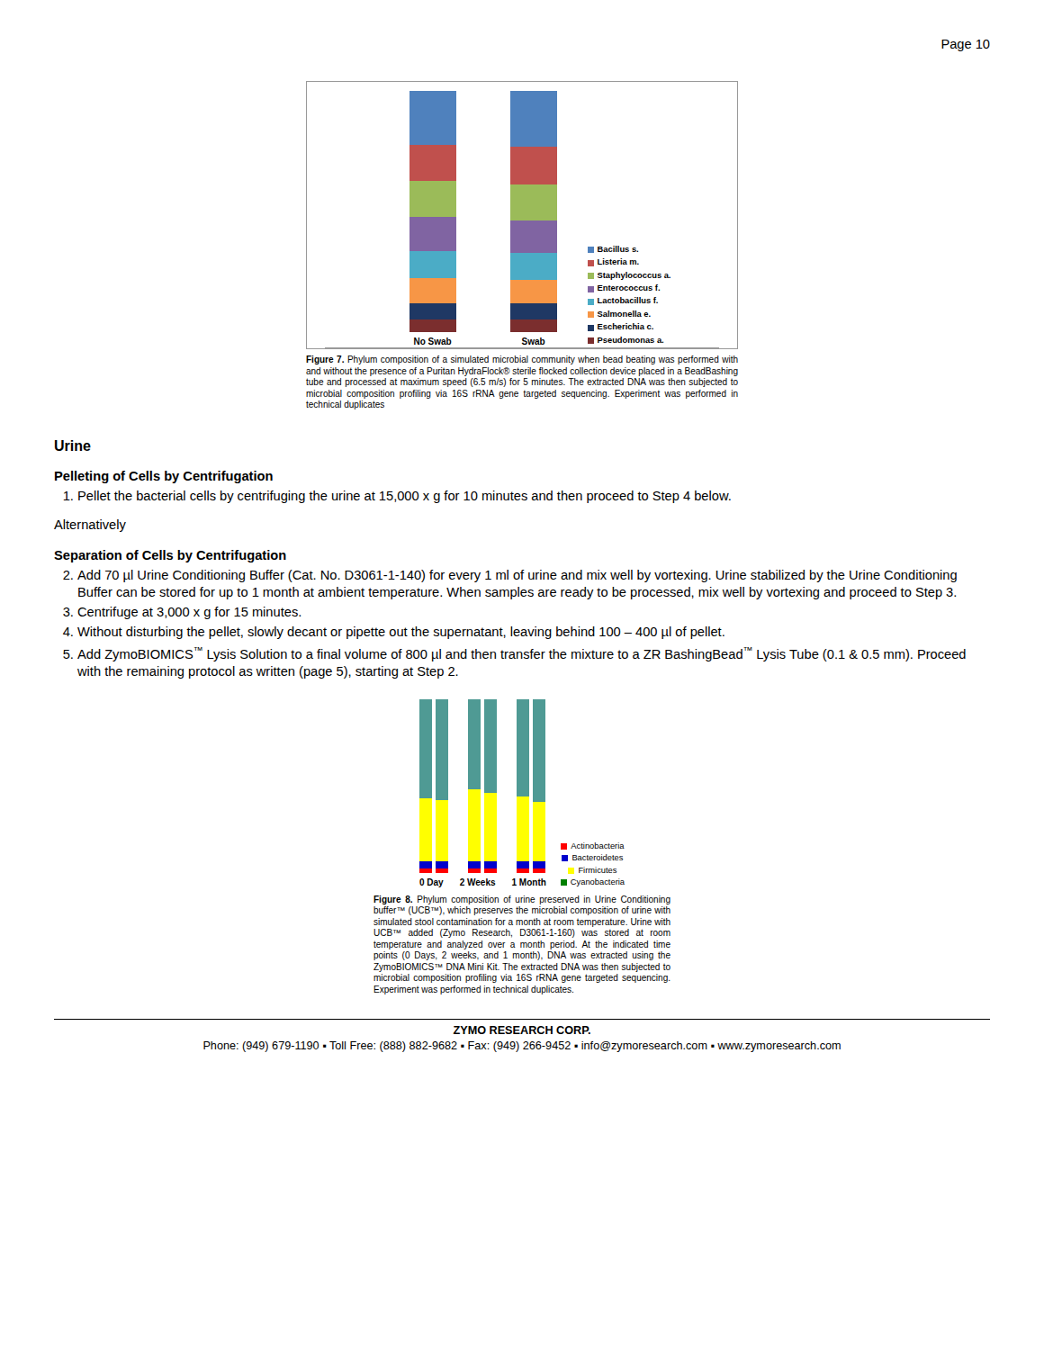Page 10
No Swab
Swab
Bacillus s.
Listeria m.
Staphylococcus a.
Enterococcus f.
Lactobacillus f.
Salmonella e.
Escherichia c.
Pseudomonas a.
Figure 7. Phylum composition of a simulated microbial community when bead beating was performed with and without the presence of a Puritan HydraFlock® sterile flocked collection device placed in a BeadBashing tube and processed at maximum speed (6.5 m/s) for 5 minutes. The extracted DNA was then subjected to microbial composition profiling via 16S rRNA gene targeted sequencing. Experiment was performed in technical duplicates
Urine
Pelleting of Cells by Centrifugation
Pellet the bacterial cells by centrifuging the urine at 15,000 x g for 10 minutes and then proceed to Step 4 below.
Alternatively
Separation of Cells by Centrifugation
Add 70 µl Urine Conditioning Buffer (Cat. No. D3061-1-140) for every 1 ml of urine and mix well by vortexing. Urine stabilized by the Urine Conditioning Buffer can be stored for up to 1 month at ambient temperature. When samples are ready to be processed, mix well by vortexing and proceed to Step 3.
Centrifuge at 3,000 x g for 15 minutes.
Without disturbing the pellet, slowly decant or pipette out the supernatant, leaving behind 100 – 400 µl of pellet.
Add ZymoBIOMICS™ Lysis Solution to a final volume of 800 µl and then transfer the mixture to a ZR BashingBead™ Lysis Tube (0.1 & 0.5 mm). Proceed with the remaining protocol as written (page 5), starting at Step 2.
0 Day 2 Weeks 1 Month
Actinobacteria
Bacteroidetes
Firmicutes
Cyanobacteria
Figure 8. Phylum composition of urine preserved in Urine Conditioning buffer™ (UCB™), which preserves the microbial composition of urine with simulated stool contamination for a month at room temperature. Urine with UCB™ added (Zymo Research, D3061-1-160) was stored at room temperature and analyzed over a month period. At the indicated time points (0 Days, 2 weeks, and 1 month), DNA was extracted using the ZymoBIOMICS™ DNA Mini Kit. The extracted DNA was then subjected to microbial composition profiling via 16S rRNA gene targeted sequencing. Experiment was performed in technical duplicates.
ZYMO RESEARCH CORP.
Phone: (949) 679-1190 ▪ Toll Free: (888) 882-9682 ▪ Fax: (949) 266-9452 ▪ info@zymoresearch.com ▪ www.zymoresearch.com